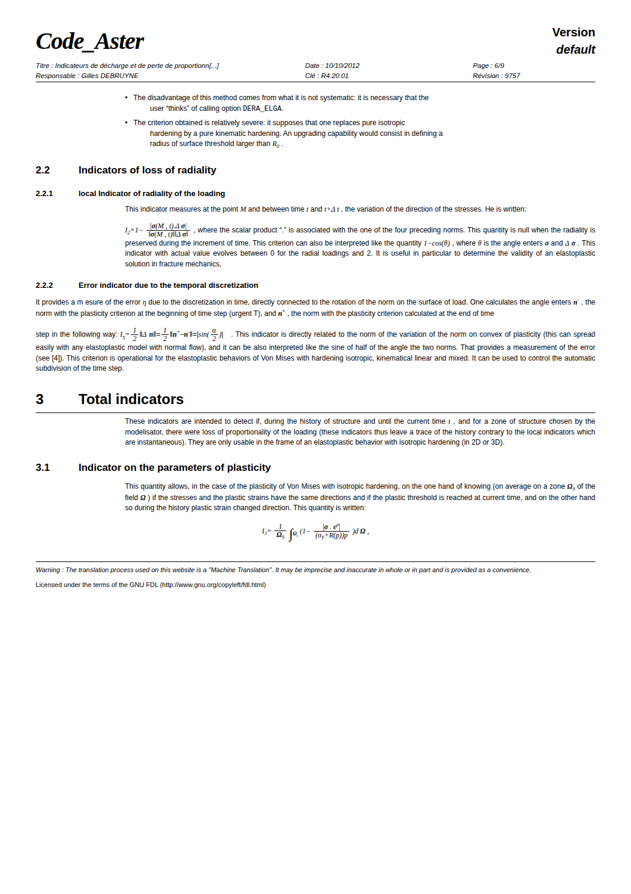Code_Aster
Version
default
| Titre : Indicateurs de décharge et de perte de proportionn[...] | Date : 10/10/2012 | Page : 6/9 |
| Responsable : Gilles DEBRUYNE | Clé : R4.20.01 | Révision : 9757 |
The disadvantage of this method comes from what it is not systematic: it is necessary that the user “thinks” of calling option DERA_ELGA.
The criterion obtained is relatively severe: it supposes that one replaces pure isotropic hardening by a pure kinematic hardening. An upgrading capability would consist in defining a radius of surface threshold larger than R0 .
2.2 Indicators of loss of radiality
2.2.1local Indicator of radiality of the loading
This indicator measures at the point M and between time t and t+Δ t , the variation of the direction of the stresses. He is written:
I2=1− |σ(M , t).Δ σ| ‖σ(M , t)‖‖Δ σ‖ , where the scalar product “.” is associated with the one of the four preceding norms. This quantity is null when the radiality is preserved during the increment of time. This criterion can also be interpreted like the quantity 1−cos(θ) , where θ is the angle enters σ and Δ σ . This indicator with actual value evolves between 0 for the radial loadings and 2. It is useful in particular to determine the validity of an elastoplastic solution in fracture mechanics,
2.2.2 Error indicator due to the temporal discretization
It provides a m esure of the error η due to the discretization in time, directly connected to the rotation of the norm on the surface of load. One calculates the angle enters n- , the norm with the plasticity criterion at the beginning of time step (urgent T), and n+ , the norm with the plasticity criterion calculated at the end of time
step in the following way: Iη=12‖Δ n‖=12‖n+−n-‖=|sin(α 2)| . This indicator is directly related to the norm of the variation of the norm on convex of plasticity (this can spread easily with any elastoplastic model with normal flow), and it can be also interpreted like the sine of half of the angle the two norms. That provides a measurement of the error (see [4]). This criterion is operational for the elastoplastic behaviors of Von Mises with hardening isotropic, kinematical linear and mixed. It can be used to control the automatic subdivision of the time step.
3 Total indicators
These indicators are intended to detect if, during the history of structure and until the current time t , and for a zone of structure chosen by the modelisator, there were loss of proportionality of the loading (these indicators thus leave a trace of the history contrary to the local indicators which are instantaneous). They are only usable in the frame of an elastoplastic behavior with isotropic hardening (in 2D or 3D).
3.1 Indicator on the parameters of plasticity
This quantity allows, in the case of the plasticity of Von Mises with isotropic hardening, on the one hand of knowing (on average on a zone ΩS of the field Ω ) if the stresses and the plastic strains have the same directions and if the plastic threshold is reached at current time, and on the other hand so during the history plastic strain changed direction. This quantity is written:
I3= 1 ΩS ∫Ωs (1− |σ . εp| (σY+R(p))p )d Ω ,
Warning : The translation process used on this website is a "Machine Translation". It may be imprecise and inaccurate in whole or in part and is provided as a convenience.
Licensed under the terms of the GNU FDL (http://www.gnu.org/copyleft/fdl.html)